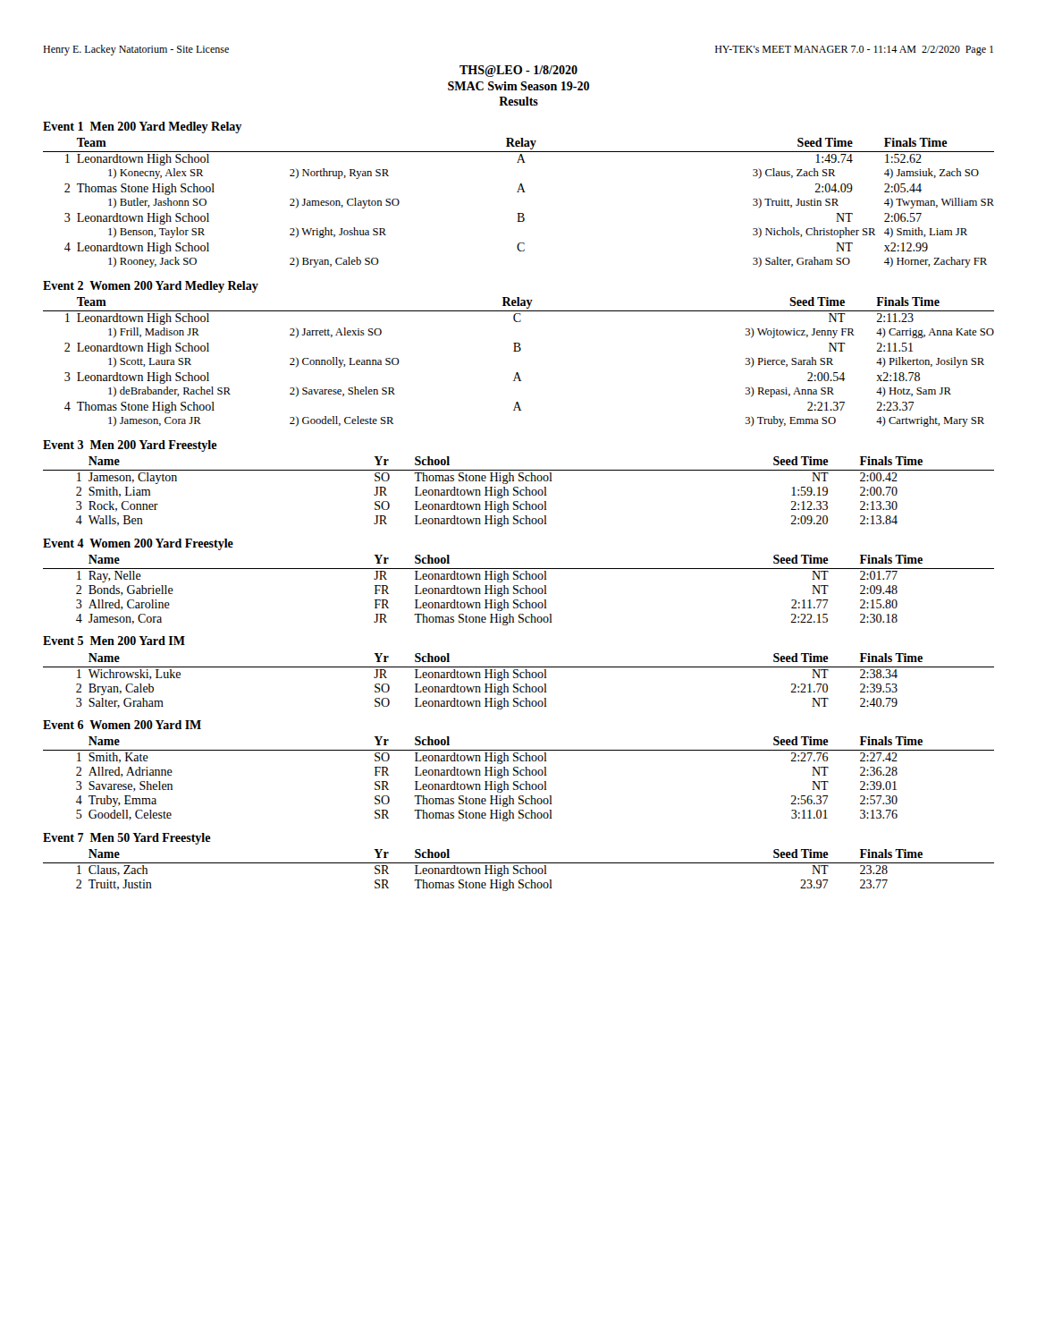Henry E. Lackey Natatorium - Site License
HY-TEK's MEET MANAGER 7.0 - 11:14 AM 2/2/2020 Page 1
THS@LEO - 1/8/2020
SMAC Swim Season 19-20
Results
Event 1 Men 200 Yard Medley Relay
| | Team | Relay | Seed Time | Finals Time |
| --- | --- | --- | --- | --- |
| 1 | Leonardtown High School | A | 1:49.74 | 1:52.62 |
| | 1) Konecny, Alex SR | 2) Northrup, Ryan SR | 3) Claus, Zach SR | 4) Jamsiuk, Zach SO |
| 2 | Thomas Stone High School | A | 2:04.09 | 2:05.44 |
| | 1) Butler, Jashonn SO | 2) Jameson, Clayton SO | 3) Truitt, Justin SR | 4) Twyman, William SR |
| 3 | Leonardtown High School | B | NT | 2:06.57 |
| | 1) Benson, Taylor SR | 2) Wright, Joshua SR | 3) Nichols, Christopher SR | 4) Smith, Liam JR |
| 4 | Leonardtown High School | C | NT | x2:12.99 |
| | 1) Rooney, Jack SO | 2) Bryan, Caleb SO | 3) Salter, Graham SO | 4) Horner, Zachary FR |
Event 2 Women 200 Yard Medley Relay
| | Team | Relay | Seed Time | Finals Time |
| --- | --- | --- | --- | --- |
| 1 | Leonardtown High School | C | NT | 2:11.23 |
| | 1) Frill, Madison JR | 2) Jarrett, Alexis SO | 3) Wojtowicz, Jenny FR | 4) Carrigg, Anna Kate SO |
| 2 | Leonardtown High School | B | NT | 2:11.51 |
| | 1) Scott, Laura SR | 2) Connolly, Leanna SO | 3) Pierce, Sarah SR | 4) Pilkerton, Josilyn SR |
| 3 | Leonardtown High School | A | 2:00.54 | x2:18.78 |
| | 1) deBrabander, Rachel SR | 2) Savarese, Shelen SR | 3) Repasi, Anna SR | 4) Hotz, Sam JR |
| 4 | Thomas Stone High School | A | 2:21.37 | 2:23.37 |
| | 1) Jameson, Cora JR | 2) Goodell, Celeste SR | 3) Truby, Emma SO | 4) Cartwright, Mary SR |
Event 3 Men 200 Yard Freestyle
| | Name | Yr | School | Seed Time | Finals Time |
| --- | --- | --- | --- | --- | --- |
| 1 | Jameson, Clayton | SO | Thomas Stone High School | NT | 2:00.42 |
| 2 | Smith, Liam | JR | Leonardtown High School | 1:59.19 | 2:00.70 |
| 3 | Rock, Conner | SO | Leonardtown High School | 2:12.33 | 2:13.30 |
| 4 | Walls, Ben | JR | Leonardtown High School | 2:09.20 | 2:13.84 |
Event 4 Women 200 Yard Freestyle
| | Name | Yr | School | Seed Time | Finals Time |
| --- | --- | --- | --- | --- | --- |
| 1 | Ray, Nelle | JR | Leonardtown High School | NT | 2:01.77 |
| 2 | Bonds, Gabrielle | FR | Leonardtown High School | NT | 2:09.48 |
| 3 | Allred, Caroline | FR | Leonardtown High School | 2:11.77 | 2:15.80 |
| 4 | Jameson, Cora | JR | Thomas Stone High School | 2:22.15 | 2:30.18 |
Event 5 Men 200 Yard IM
| | Name | Yr | School | Seed Time | Finals Time |
| --- | --- | --- | --- | --- | --- |
| 1 | Wichrowski, Luke | JR | Leonardtown High School | NT | 2:38.34 |
| 2 | Bryan, Caleb | SO | Leonardtown High School | 2:21.70 | 2:39.53 |
| 3 | Salter, Graham | SO | Leonardtown High School | NT | 2:40.79 |
Event 6 Women 200 Yard IM
| | Name | Yr | School | Seed Time | Finals Time |
| --- | --- | --- | --- | --- | --- |
| 1 | Smith, Kate | SO | Leonardtown High School | 2:27.76 | 2:27.42 |
| 2 | Allred, Adrianne | FR | Leonardtown High School | NT | 2:36.28 |
| 3 | Savarese, Shelen | SR | Leonardtown High School | NT | 2:39.01 |
| 4 | Truby, Emma | SO | Thomas Stone High School | 2:56.37 | 2:57.30 |
| 5 | Goodell, Celeste | SR | Thomas Stone High School | 3:11.01 | 3:13.76 |
Event 7 Men 50 Yard Freestyle
| | Name | Yr | School | Seed Time | Finals Time |
| --- | --- | --- | --- | --- | --- |
| 1 | Claus, Zach | SR | Leonardtown High School | NT | 23.28 |
| 2 | Truitt, Justin | SR | Thomas Stone High School | 23.97 | 23.77 |